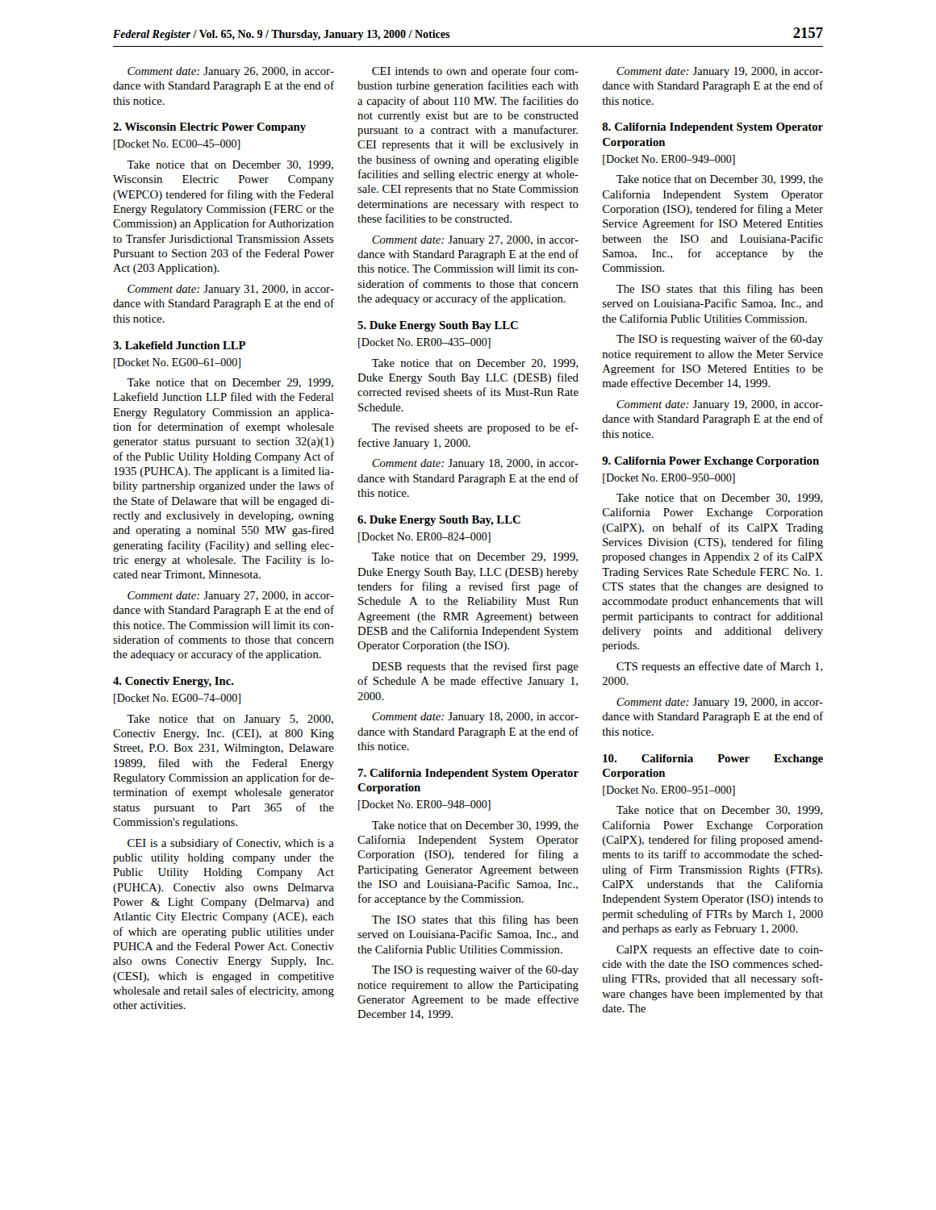Federal Register / Vol. 65, No. 9 / Thursday, January 13, 2000 / Notices
2157
Comment date: January 26, 2000, in accordance with Standard Paragraph E at the end of this notice.
2. Wisconsin Electric Power Company
[Docket No. EC00–45–000]
Take notice that on December 30, 1999, Wisconsin Electric Power Company (WEPCO) tendered for filing with the Federal Energy Regulatory Commission (FERC or the Commission) an Application for Authorization to Transfer Jurisdictional Transmission Assets Pursuant to Section 203 of the Federal Power Act (203 Application).
Comment date: January 31, 2000, in accordance with Standard Paragraph E at the end of this notice.
3. Lakefield Junction LLP
[Docket No. EG00–61–000]
Take notice that on December 29, 1999, Lakefield Junction LLP filed with the Federal Energy Regulatory Commission an application for determination of exempt wholesale generator status pursuant to section 32(a)(1) of the Public Utility Holding Company Act of 1935 (PUHCA). The applicant is a limited liability partnership organized under the laws of the State of Delaware that will be engaged directly and exclusively in developing, owning and operating a nominal 550 MW gas-fired generating facility (Facility) and selling electric energy at wholesale. The Facility is located near Trimont, Minnesota.
Comment date: January 27, 2000, in accordance with Standard Paragraph E at the end of this notice. The Commission will limit its consideration of comments to those that concern the adequacy or accuracy of the application.
4. Conectiv Energy, Inc.
[Docket No. EG00–74–000]
Take notice that on January 5, 2000, Conectiv Energy, Inc. (CEI), at 800 King Street, P.O. Box 231, Wilmington, Delaware 19899, filed with the Federal Energy Regulatory Commission an application for determination of exempt wholesale generator status pursuant to Part 365 of the Commission's regulations.
CEI is a subsidiary of Conectiv, which is a public utility holding company under the Public Utility Holding Company Act (PUHCA). Conectiv also owns Delmarva Power & Light Company (Delmarva) and Atlantic City Electric Company (ACE), each of which are operating public utilities under PUHCA and the Federal Power Act. Conectiv also owns Conectiv Energy Supply, Inc. (CESI), which is engaged in competitive wholesale and retail sales of electricity, among other activities.
CEI intends to own and operate four combustion turbine generation facilities each with a capacity of about 110 MW. The facilities do not currently exist but are to be constructed pursuant to a contract with a manufacturer. CEI represents that it will be exclusively in the business of owning and operating eligible facilities and selling electric energy at wholesale. CEI represents that no State Commission determinations are necessary with respect to these facilities to be constructed.
Comment date: January 27, 2000, in accordance with Standard Paragraph E at the end of this notice. The Commission will limit its consideration of comments to those that concern the adequacy or accuracy of the application.
5. Duke Energy South Bay LLC
[Docket No. ER00–435–000]
Take notice that on December 20, 1999, Duke Energy South Bay LLC (DESB) filed corrected revised sheets of its Must-Run Rate Schedule.
The revised sheets are proposed to be effective January 1, 2000.
Comment date: January 18, 2000, in accordance with Standard Paragraph E at the end of this notice.
6. Duke Energy South Bay, LLC
[Docket No. ER00–824–000]
Take notice that on December 29, 1999, Duke Energy South Bay, LLC (DESB) hereby tenders for filing a revised first page of Schedule A to the Reliability Must Run Agreement (the RMR Agreement) between DESB and the California Independent System Operator Corporation (the ISO).
DESB requests that the revised first page of Schedule A be made effective January 1, 2000.
Comment date: January 18, 2000, in accordance with Standard Paragraph E at the end of this notice.
7. California Independent System Operator Corporation
[Docket No. ER00–948–000]
Take notice that on December 30, 1999, the California Independent System Operator Corporation (ISO), tendered for filing a Participating Generator Agreement between the ISO and Louisiana-Pacific Samoa, Inc., for acceptance by the Commission.
The ISO states that this filing has been served on Louisiana-Pacific Samoa, Inc., and the California Public Utilities Commission.
The ISO is requesting waiver of the 60-day notice requirement to allow the Participating Generator Agreement to be made effective December 14, 1999.
Comment date: January 19, 2000, in accordance with Standard Paragraph E at the end of this notice.
8. California Independent System Operator Corporation
[Docket No. ER00–949–000]
Take notice that on December 30, 1999, the California Independent System Operator Corporation (ISO), tendered for filing a Meter Service Agreement for ISO Metered Entities between the ISO and Louisiana-Pacific Samoa, Inc., for acceptance by the Commission.
The ISO states that this filing has been served on Louisiana-Pacific Samoa, Inc., and the California Public Utilities Commission.
The ISO is requesting waiver of the 60-day notice requirement to allow the Meter Service Agreement for ISO Metered Entities to be made effective December 14, 1999.
Comment date: January 19, 2000, in accordance with Standard Paragraph E at the end of this notice.
9. California Power Exchange Corporation
[Docket No. ER00–950–000]
Take notice that on December 30, 1999, California Power Exchange Corporation (CalPX), on behalf of its CalPX Trading Services Division (CTS), tendered for filing proposed changes in Appendix 2 of its CalPX Trading Services Rate Schedule FERC No. 1. CTS states that the changes are designed to accommodate product enhancements that will permit participants to contract for additional delivery points and additional delivery periods.
CTS requests an effective date of March 1, 2000.
Comment date: January 19, 2000, in accordance with Standard Paragraph E at the end of this notice.
10. California Power Exchange Corporation
[Docket No. ER00–951–000]
Take notice that on December 30, 1999, California Power Exchange Corporation (CalPX), tendered for filing proposed amendments to its tariff to accommodate the scheduling of Firm Transmission Rights (FTRs). CalPX understands that the California Independent System Operator (ISO) intends to permit scheduling of FTRs by March 1, 2000 and perhaps as early as February 1, 2000.
CalPX requests an effective date to coincide with the date the ISO commences scheduling FTRs, provided that all necessary software changes have been implemented by that date. The